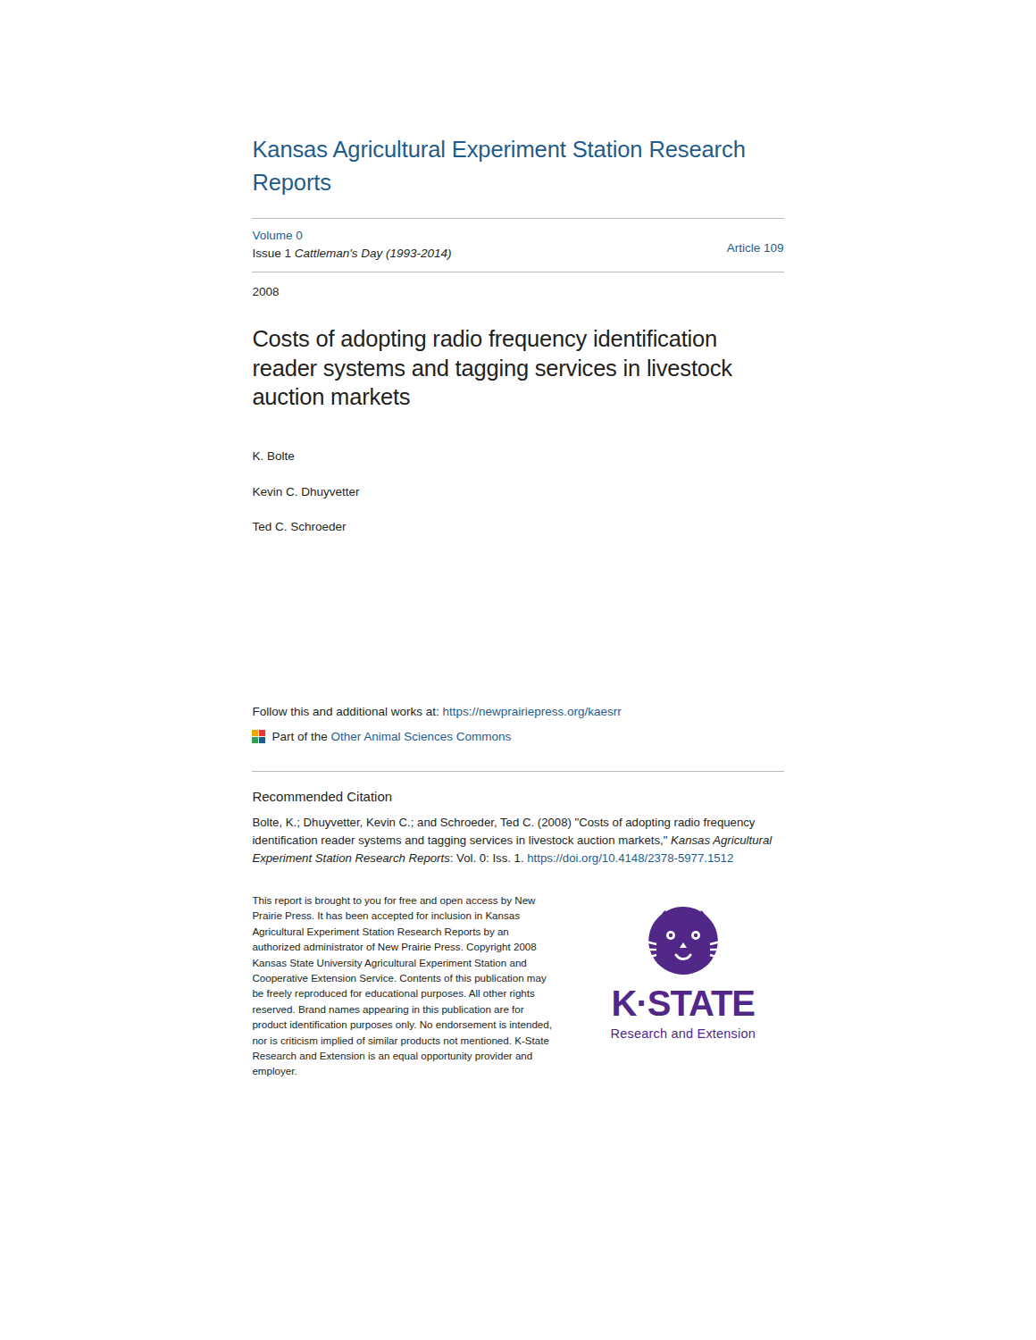Kansas Agricultural Experiment Station Research Reports
Volume 0
Issue 1 Cattleman's Day (1993-2014)
Article 109
2008
Costs of adopting radio frequency identification reader systems and tagging services in livestock auction markets
K. Bolte
Kevin C. Dhuyvetter
Ted C. Schroeder
Follow this and additional works at: https://newprairiepress.org/kaesrr
Part of the Other Animal Sciences Commons
Recommended Citation
Bolte, K.; Dhuyvetter, Kevin C.; and Schroeder, Ted C. (2008) "Costs of adopting radio frequency identification reader systems and tagging services in livestock auction markets," Kansas Agricultural Experiment Station Research Reports: Vol. 0: Iss. 1. https://doi.org/10.4148/2378-5977.1512
This report is brought to you for free and open access by New Prairie Press. It has been accepted for inclusion in Kansas Agricultural Experiment Station Research Reports by an authorized administrator of New Prairie Press. Copyright 2008 Kansas State University Agricultural Experiment Station and Cooperative Extension Service. Contents of this publication may be freely reproduced for educational purposes. All other rights reserved. Brand names appearing in this publication are for product identification purposes only. No endorsement is intended, nor is criticism implied of similar products not mentioned. K-State Research and Extension is an equal opportunity provider and employer.
K·STATE
Research and Extension